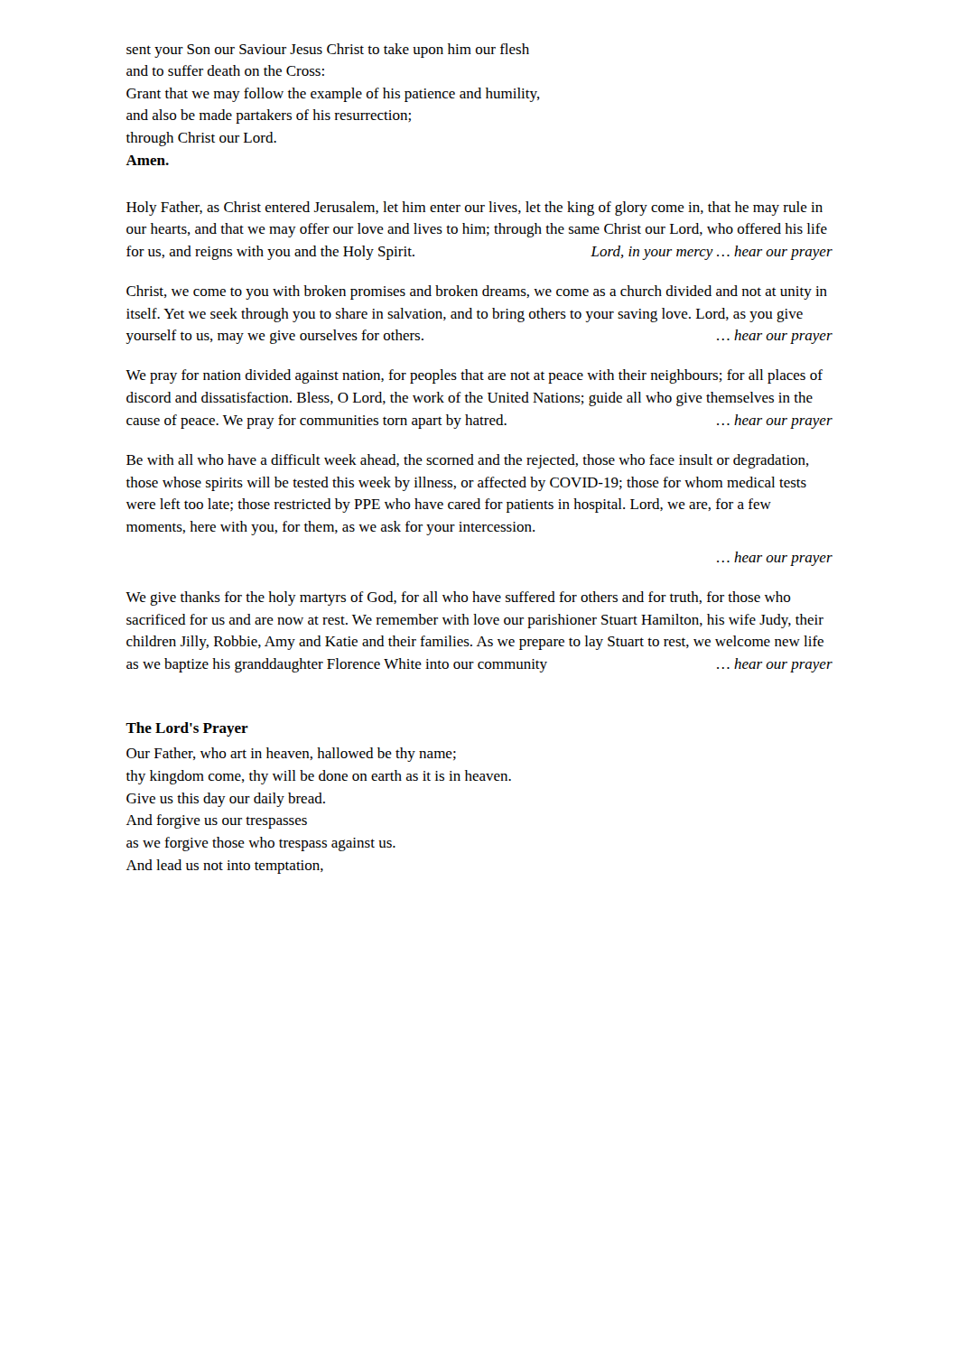sent your Son our Saviour Jesus Christ to take upon him our flesh
and to suffer death on the Cross:
Grant that we may follow the example of his patience and humility,
and also be made partakers of his resurrection;
through Christ our Lord.
Amen.
Holy Father, as Christ entered Jerusalem, let him enter our lives, let the king of glory come in, that he may rule in our hearts, and that we may offer our love and lives to him; through the same Christ our Lord, who offered his life for us, and reigns with you and the Holy Spirit. Lord, in your mercy … hear our prayer
Christ, we come to you with broken promises and broken dreams, we come as a church divided and not at unity in itself. Yet we seek through you to share in salvation, and to bring others to your saving love. Lord, as you give yourself to us, may we give ourselves for others. … hear our prayer
We pray for nation divided against nation, for peoples that are not at peace with their neighbours; for all places of discord and dissatisfaction. Bless, O Lord, the work of the United Nations; guide all who give themselves in the cause of peace. We pray for communities torn apart by hatred. … hear our prayer
Be with all who have a difficult week ahead, the scorned and the rejected, those who face insult or degradation, those whose spirits will be tested this week by illness, or affected by COVID-19; those for whom medical tests were left too late; those restricted by PPE who have cared for patients in hospital. Lord, we are, for a few moments, here with you, for them, as we ask for your intercession.
… hear our prayer
We give thanks for the holy martyrs of God, for all who have suffered for others and for truth, for those who sacrificed for us and are now at rest. We remember with love our parishioner Stuart Hamilton, his wife Judy, their children Jilly, Robbie, Amy and Katie and their families. As we prepare to lay Stuart to rest, we welcome new life as we baptize his granddaughter Florence White into our community … hear our prayer
The Lord's Prayer
Our Father, who art in heaven, hallowed be thy name;
thy kingdom come, thy will be done on earth as it is in heaven.
Give us this day our daily bread.
And forgive us our trespasses
as we forgive those who trespass against us.
And lead us not into temptation,